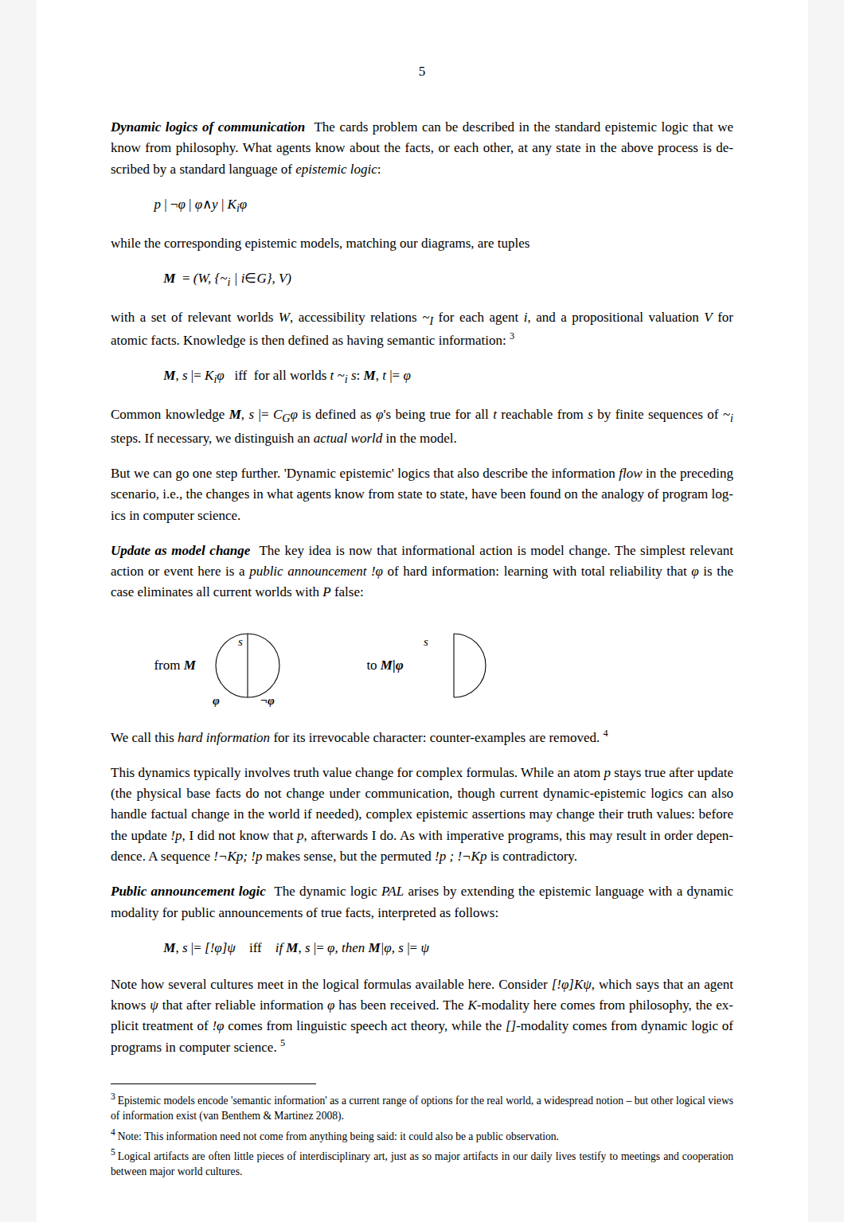5
Dynamic logics of communication The cards problem can be described in the standard epistemic logic that we know from philosophy. What agents know about the facts, or each other, at any state in the above process is described by a standard language of epistemic logic:
p | ¬φ | φ∧y | Kiφ
while the corresponding epistemic models, matching our diagrams, are tuples
M = (W, {~i | i∈G}, V)
with a set of relevant worlds W, accessibility relations ~I for each agent i, and a propositional valuation V for atomic facts. Knowledge is then defined as having semantic information: 3
M, s |= Kiφ iff for all worlds t ~i s: M, t |= φ
Common knowledge M, s |= CGφ is defined as φ's being true for all t reachable from s by finite sequences of ~i steps. If necessary, we distinguish an actual world in the model.
But we can go one step further. 'Dynamic epistemic' logics that also describe the information flow in the preceding scenario, i.e., the changes in what agents know from state to state, have been found on the analogy of program logics in computer science.
Update as model change The key idea is now that informational action is model change. The simplest relevant action or event here is a public announcement !φ of hard information: learning with total reliability that φ is the case eliminates all current worlds with P false:
from M s φ ¬φ to M|φ s
We call this hard information for its irrevocable character: counter-examples are removed. 4
This dynamics typically involves truth value change for complex formulas. While an atom p stays true after update (the physical base facts do not change under communication, though current dynamic-epistemic logics can also handle factual change in the world if needed), complex epistemic assertions may change their truth values: before the update !p, I did not know that p, afterwards I do. As with imperative programs, this may result in order dependence. A sequence !¬Kp; !p makes sense, but the permuted !p ; !¬Kp is contradictory.
Public announcement logic The dynamic logic PAL arises by extending the epistemic language with a dynamic modality for public announcements of true facts, interpreted as follows:
M, s |= [!φ]ψ iff if M, s |= φ, then M|φ, s |= ψ
Note how several cultures meet in the logical formulas available here. Consider [!φ]Kψ, which says that an agent knows ψ that after reliable information φ has been received. The K-modality here comes from philosophy, the explicit treatment of !φ comes from linguistic speech act theory, while the []-modality comes from dynamic logic of programs in computer science. 5
3 Epistemic models encode 'semantic information' as a current range of options for the real world, a widespread notion – but other logical views of information exist (van Benthem & Martinez 2008).
4 Note: This information need not come from anything being said: it could also be a public observation.
5 Logical artifacts are often little pieces of interdisciplinary art, just as so major artifacts in our daily lives testify to meetings and cooperation between major world cultures.